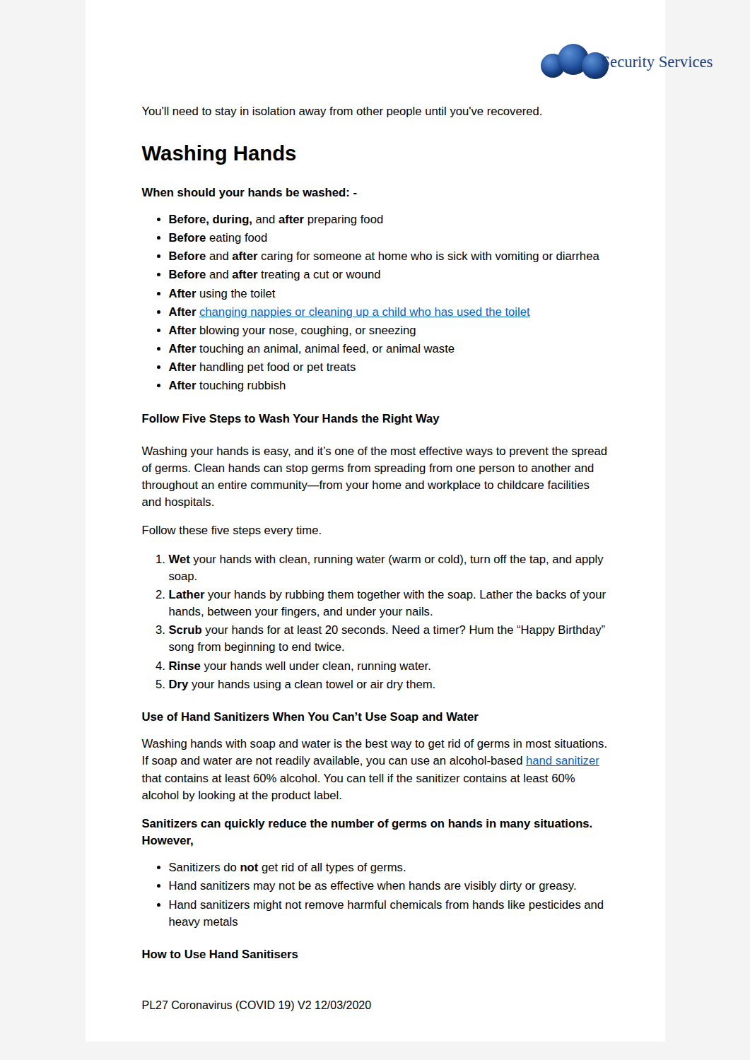Security Services
You'll need to stay in isolation away from other people until you've recovered.
Washing Hands
When should your hands be washed: -
Before, during, and after preparing food
Before eating food
Before and after caring for someone at home who is sick with vomiting or diarrhea
Before and after treating a cut or wound
After using the toilet
After changing nappies or cleaning up a child who has used the toilet
After blowing your nose, coughing, or sneezing
After touching an animal, animal feed, or animal waste
After handling pet food or pet treats
After touching rubbish
Follow Five Steps to Wash Your Hands the Right Way
Washing your hands is easy, and it’s one of the most effective ways to prevent the spread of germs. Clean hands can stop germs from spreading from one person to another and throughout an entire community—from your home and workplace to childcare facilities and hospitals.
Follow these five steps every time.
Wet your hands with clean, running water (warm or cold), turn off the tap, and apply soap.
Lather your hands by rubbing them together with the soap. Lather the backs of your hands, between your fingers, and under your nails.
Scrub your hands for at least 20 seconds. Need a timer? Hum the “Happy Birthday” song from beginning to end twice.
Rinse your hands well under clean, running water.
Dry your hands using a clean towel or air dry them.
Use of Hand Sanitizers When You Can’t Use Soap and Water
Washing hands with soap and water is the best way to get rid of germs in most situations. If soap and water are not readily available, you can use an alcohol-based hand sanitizer that contains at least 60% alcohol. You can tell if the sanitizer contains at least 60% alcohol by looking at the product label.
Sanitizers can quickly reduce the number of germs on hands in many situations. However,
Sanitizers do not get rid of all types of germs.
Hand sanitizers may not be as effective when hands are visibly dirty or greasy.
Hand sanitizers might not remove harmful chemicals from hands like pesticides and heavy metals
How to Use Hand Sanitisers
PL27 Coronavirus (COVID 19) V2 12/03/2020